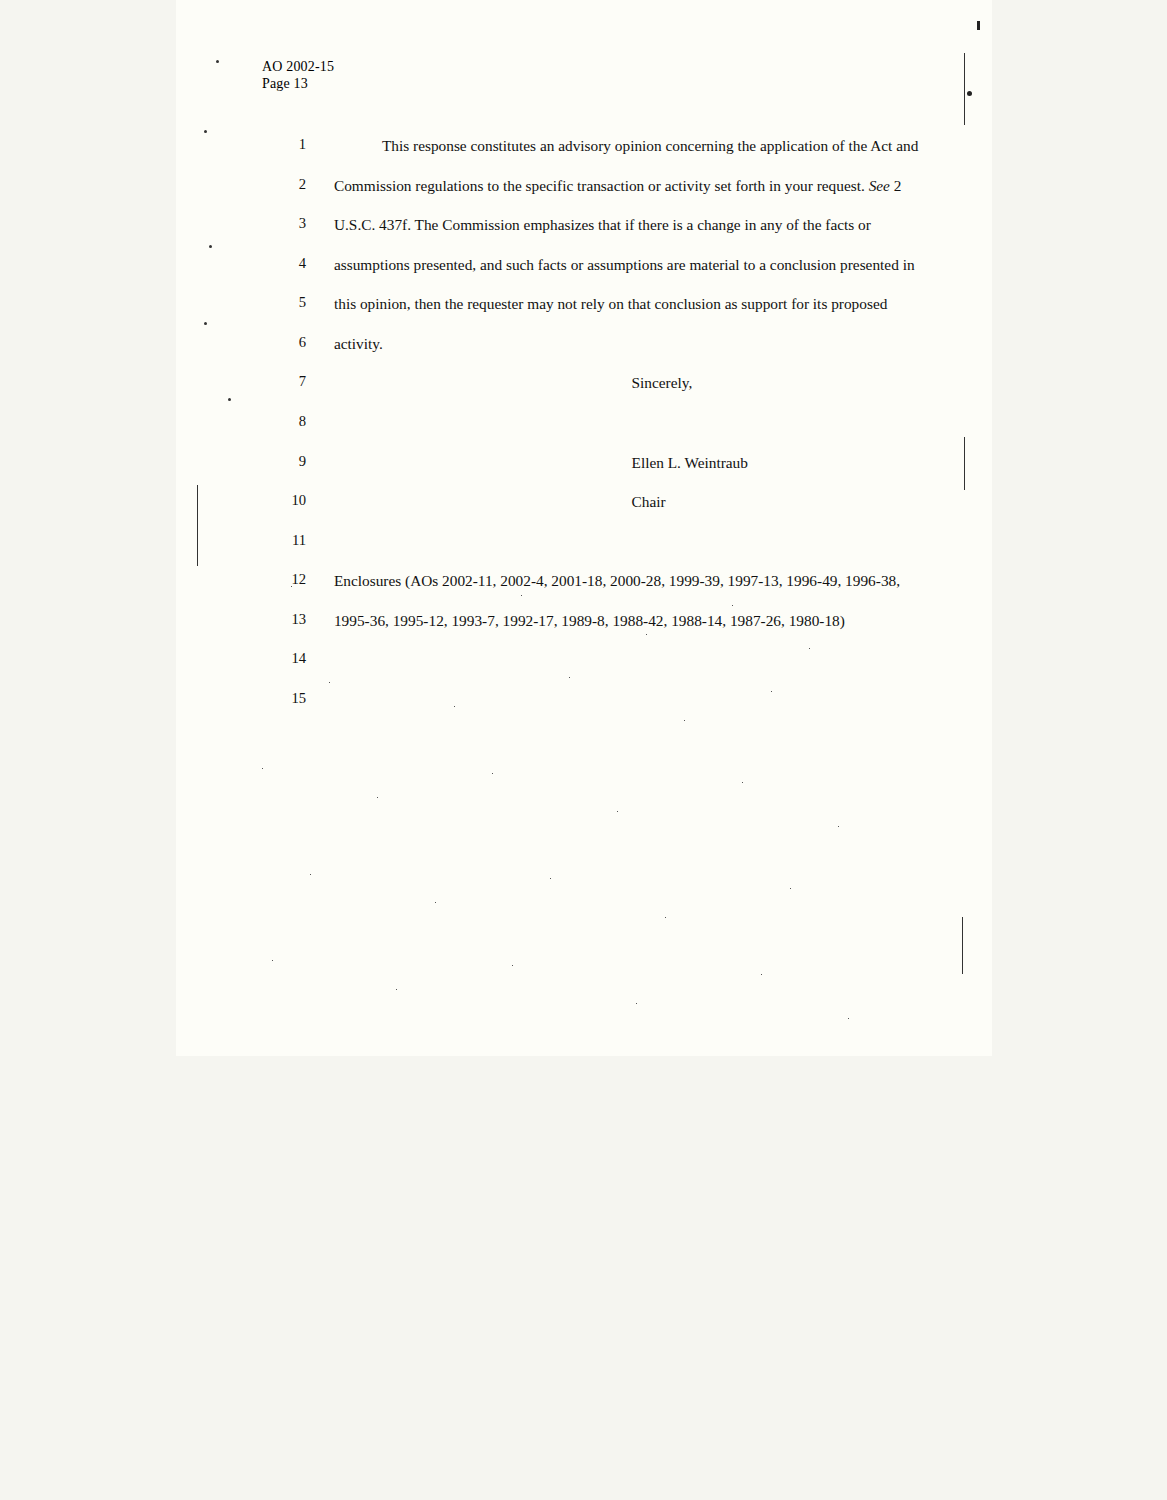AO 2002-15 Page 13
| 1 | This response constitutes an advisory opinion concerning the application of the Act and |
| 2 | Commission regulations to the specific transaction or activity set forth in your request. See 2 |
| 3 | U.S.C. 437f. The Commission emphasizes that if there is a change in any of the facts or |
| 4 | assumptions presented, and such facts or assumptions are material to a conclusion presented in |
| 5 | this opinion, then the requester may not rely on that conclusion as support for its proposed |
| 6 | activity. |
| 7 | Sincerely, |
| 8 | |
| 9 | Ellen L. Weintraub |
| 10 | Chair |
| 11 | |
| 12 | Enclosures (AOs 2002-11, 2002-4, 2001-18, 2000-28, 1999-39, 1997-13, 1996-49, 1996-38, |
| 13 | 1995-36, 1995-12, 1993-7, 1992-17, 1989-8, 1988-42, 1988-14, 1987-26, 1980-18) |
| 14 | |
| 15 | |